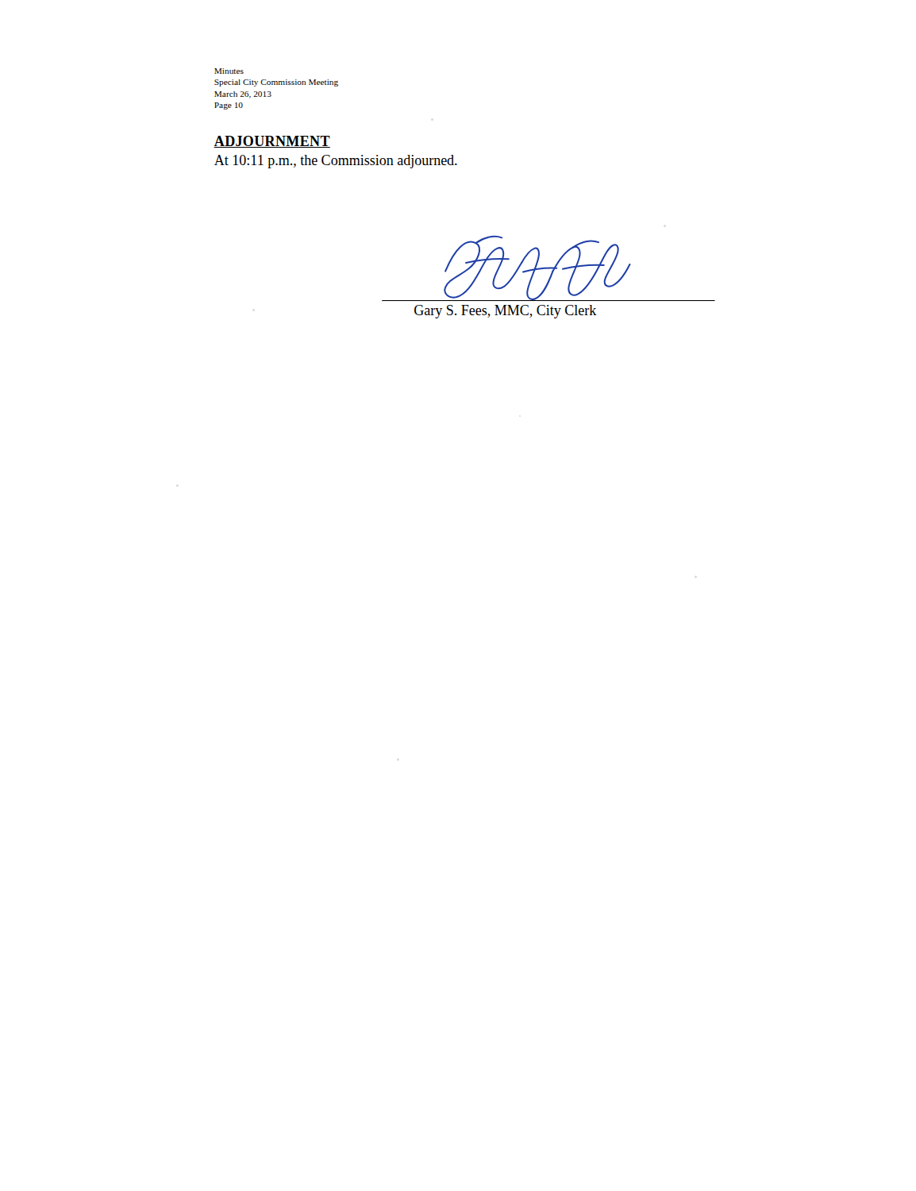Minutes
Special City Commission Meeting
March 26, 2013
Page 10
ADJOURNMENT
At 10:11 p.m., the Commission adjourned.
Gary S. Fees, MMC, City Clerk